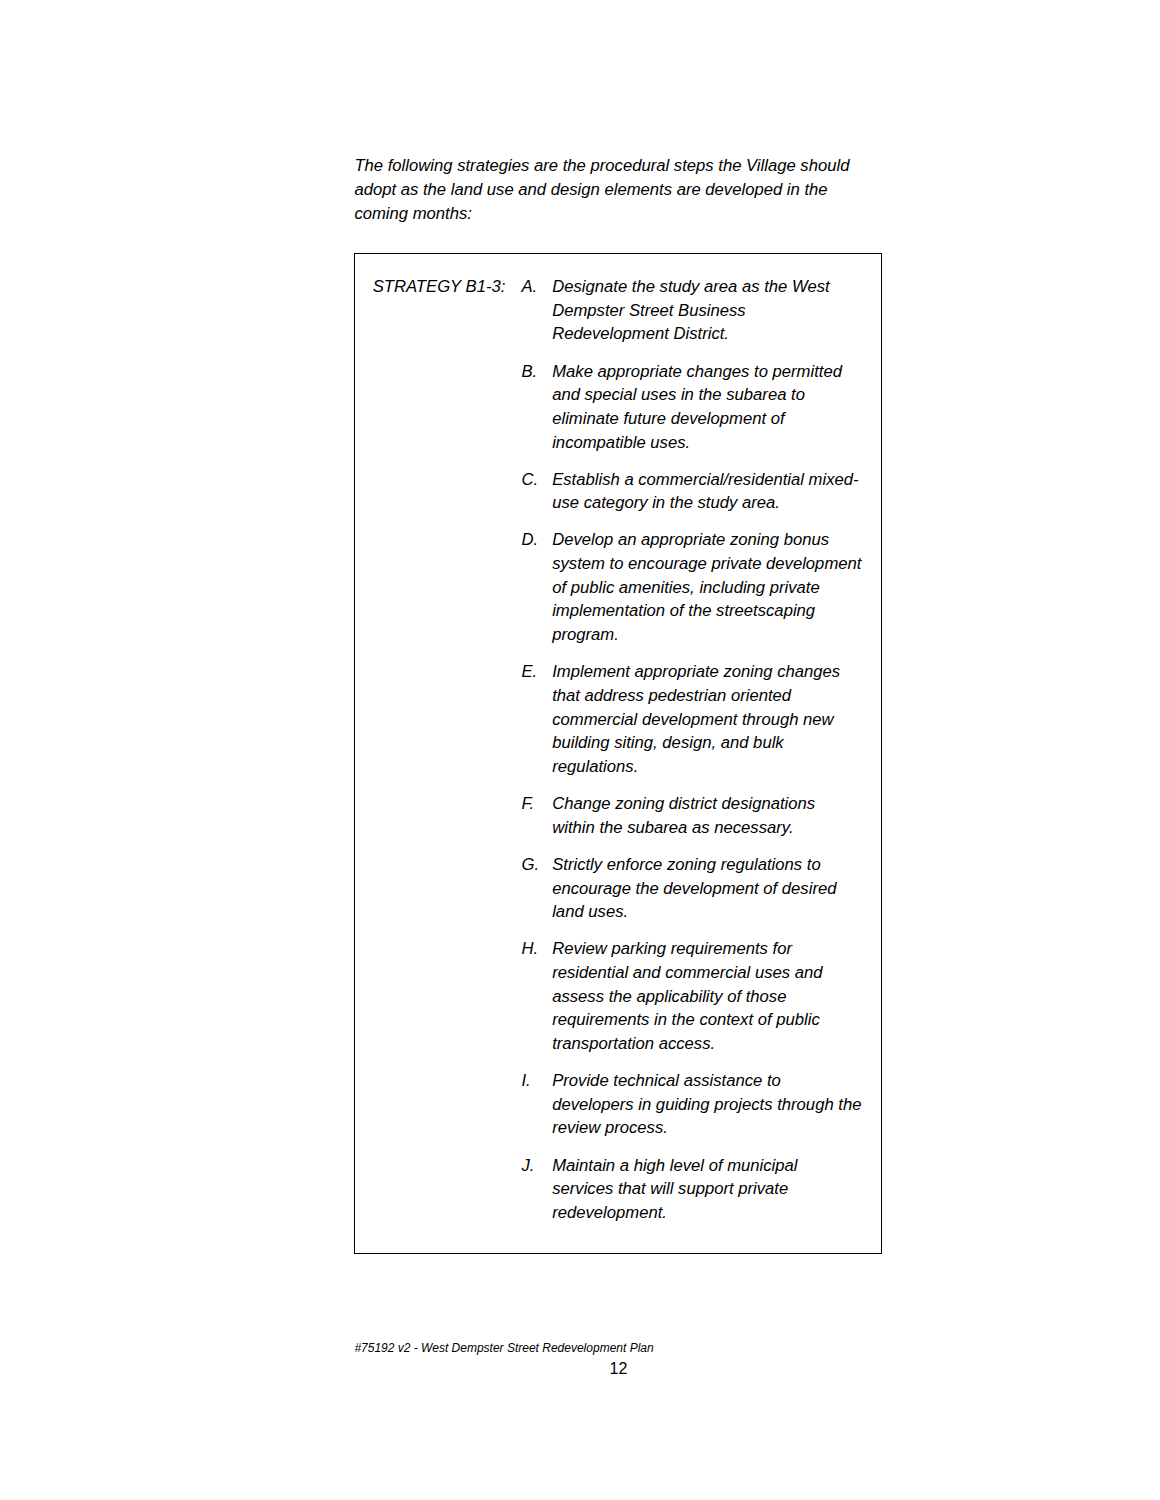The following strategies are the procedural steps the Village should adopt as the land use and design elements are developed in the coming months:
| STRATEGY B1-3: | A. | Designate the study area as the West Dempster Street Business Redevelopment District. |
| | B. | Make appropriate changes to permitted and special uses in the subarea to eliminate future development of incompatible uses. |
| | C. | Establish a commercial/residential mixed-use category in the study area. |
| | D. | Develop an appropriate zoning bonus system to encourage private development of public amenities, including private implementation of the streetscaping program. |
| | E. | Implement appropriate zoning changes that address pedestrian oriented commercial development through new building siting, design, and bulk regulations. |
| | F. | Change zoning district designations within the subarea as necessary. |
| | G. | Strictly enforce zoning regulations to encourage the development of desired land uses. |
| | H. | Review parking requirements for residential and commercial uses and assess the applicability of those requirements in the context of public transportation access. |
| | I. | Provide technical assistance to developers in guiding projects through the review process. |
| | J. | Maintain a high level of municipal services that will support private redevelopment. |
#75192 v2 - West Dempster Street Redevelopment Plan
12